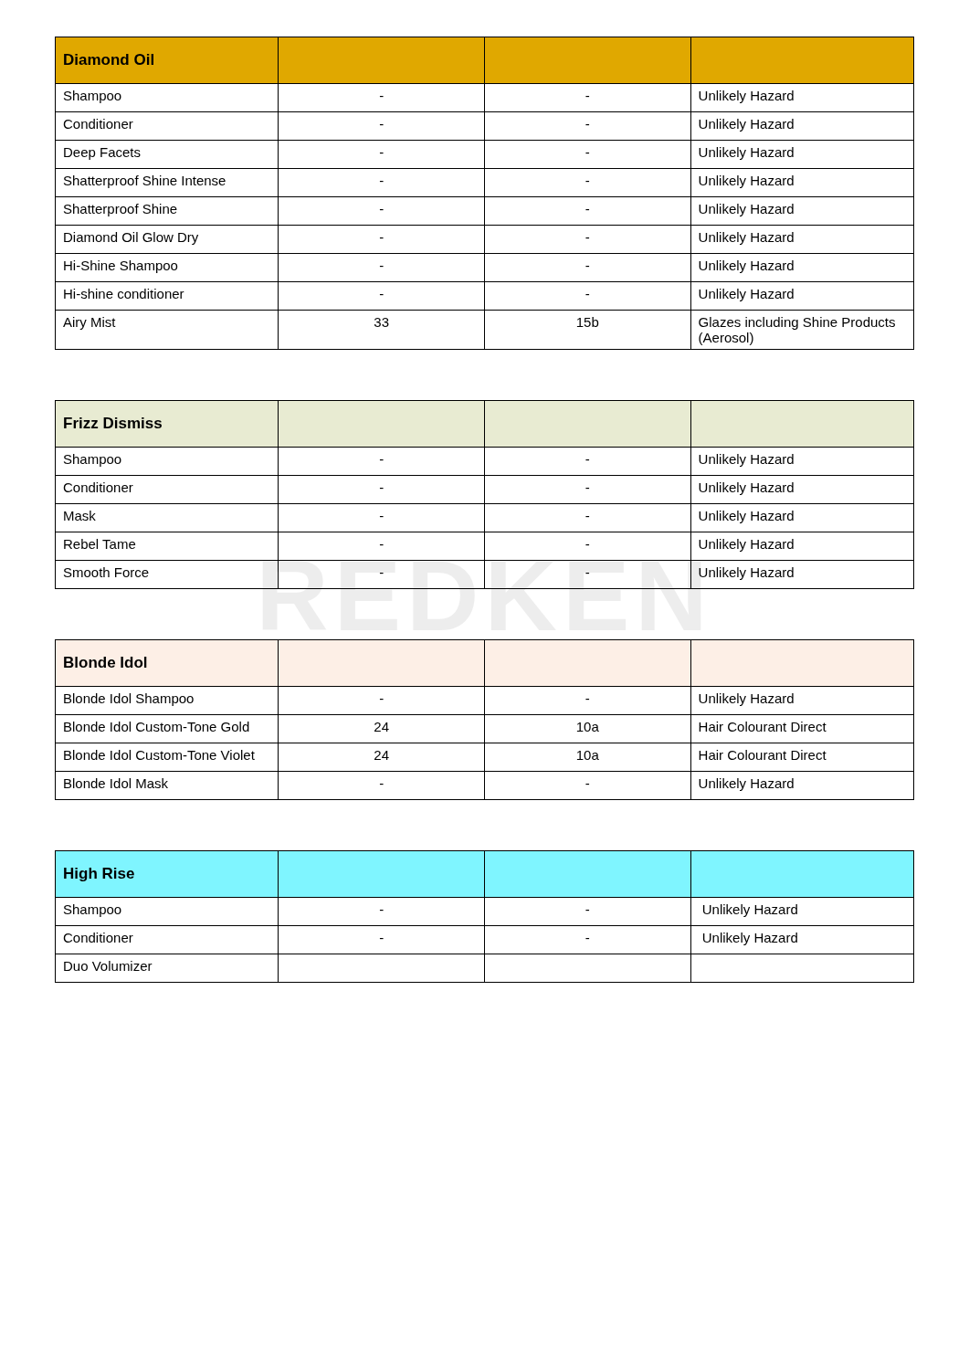REDKEN 5TH AVENUE NYC
| Diamond Oil | | | |
| Shampoo | - | - | Unlikely Hazard |
| Conditioner | - | - | Unlikely Hazard |
| Deep Facets | - | - | Unlikely Hazard |
| Shatterproof Shine Intense | - | - | Unlikely Hazard |
| Shatterproof Shine | - | - | Unlikely Hazard |
| Diamond Oil Glow Dry | - | - | Unlikely Hazard |
| Hi-Shine Shampoo | - | - | Unlikely Hazard |
| Hi-shine conditioner | - | - | Unlikely Hazard |
| Airy Mist | 33 | 15b | Glazes including Shine Products (Aerosol) |
| Frizz Dismiss | | | |
| Shampoo | - | - | Unlikely Hazard |
| Conditioner | - | - | Unlikely Hazard |
| Mask | - | - | Unlikely Hazard |
| Rebel Tame | - | - | Unlikely Hazard |
| Smooth Force | - | - | Unlikely Hazard |
| Blonde Idol | | | |
| Blonde Idol Shampoo | - | - | Unlikely Hazard |
| Blonde Idol Custom-Tone Gold | 24 | 10a | Hair Colourant Direct |
| Blonde Idol Custom-Tone Violet | 24 | 10a | Hair Colourant Direct |
| Blonde Idol Mask | - | - | Unlikely Hazard |
| High Rise | | | |
| Shampoo | - | - | Unlikely Hazard |
| Conditioner | - | - | Unlikely Hazard |
| Duo Volumizer | | | |